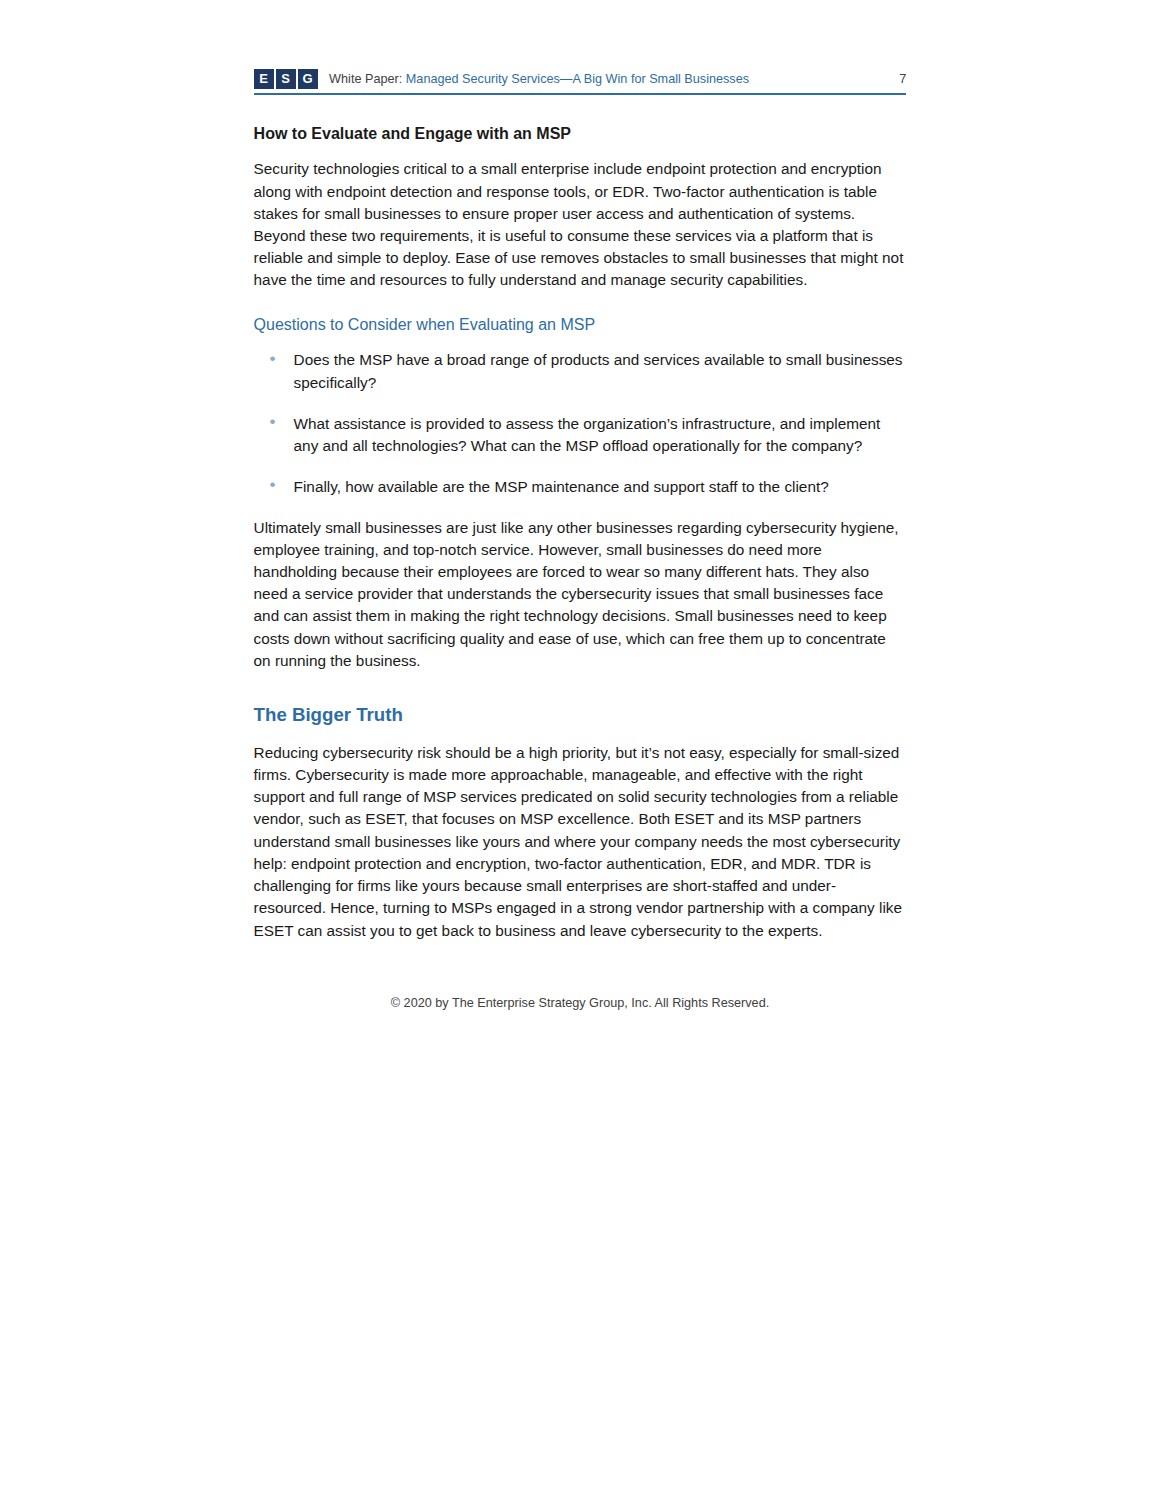ESG
White Paper: Managed Security Services—A Big Win for Small Businesses
7
How to Evaluate and Engage with an MSP
Security technologies critical to a small enterprise include endpoint protection and encryption along with endpoint detection and response tools, or EDR. Two-factor authentication is table stakes for small businesses to ensure proper user access and authentication of systems. Beyond these two requirements, it is useful to consume these services via a platform that is reliable and simple to deploy. Ease of use removes obstacles to small businesses that might not have the time and resources to fully understand and manage security capabilities.
Questions to Consider when Evaluating an MSP
Does the MSP have a broad range of products and services available to small businesses specifically?
What assistance is provided to assess the organization’s infrastructure, and implement any and all technologies? What can the MSP offload operationally for the company?
Finally, how available are the MSP maintenance and support staff to the client?
Ultimately small businesses are just like any other businesses regarding cybersecurity hygiene, employee training, and top-notch service. However, small businesses do need more handholding because their employees are forced to wear so many different hats. They also need a service provider that understands the cybersecurity issues that small businesses face and can assist them in making the right technology decisions. Small businesses need to keep costs down without sacrificing quality and ease of use, which can free them up to concentrate on running the business.
The Bigger Truth
Reducing cybersecurity risk should be a high priority, but it’s not easy, especially for small-sized firms. Cybersecurity is made more approachable, manageable, and effective with the right support and full range of MSP services predicated on solid security technologies from a reliable vendor, such as ESET, that focuses on MSP excellence. Both ESET and its MSP partners understand small businesses like yours and where your company needs the most cybersecurity help: endpoint protection and encryption, two-factor authentication, EDR, and MDR. TDR is challenging for firms like yours because small enterprises are short-staffed and under-resourced. Hence, turning to MSPs engaged in a strong vendor partnership with a company like ESET can assist you to get back to business and leave cybersecurity to the experts.
© 2020 by The Enterprise Strategy Group, Inc. All Rights Reserved.